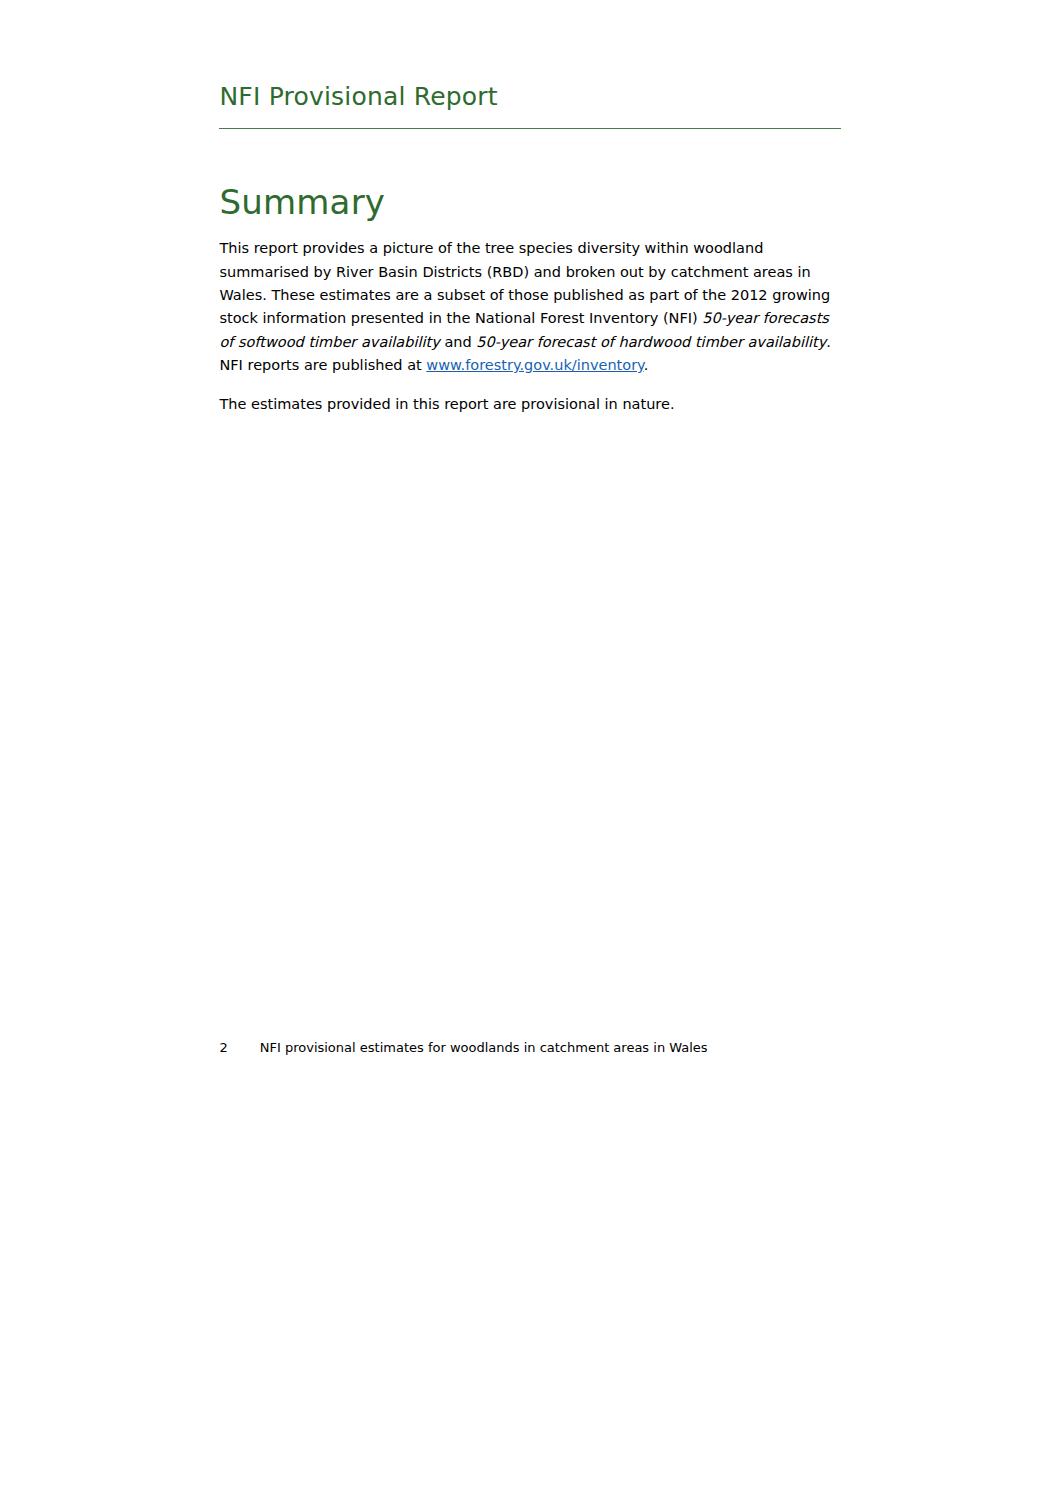NFI Provisional Report
Summary
This report provides a picture of the tree species diversity within woodland summarised by River Basin Districts (RBD) and broken out by catchment areas in Wales. These estimates are a subset of those published as part of the 2012 growing stock information presented in the National Forest Inventory (NFI) 50-year forecasts of softwood timber availability and 50-year forecast of hardwood timber availability. NFI reports are published at www.forestry.gov.uk/inventory.
The estimates provided in this report are provisional in nature.
2 NFI provisional estimates for woodlands in catchment areas in Wales